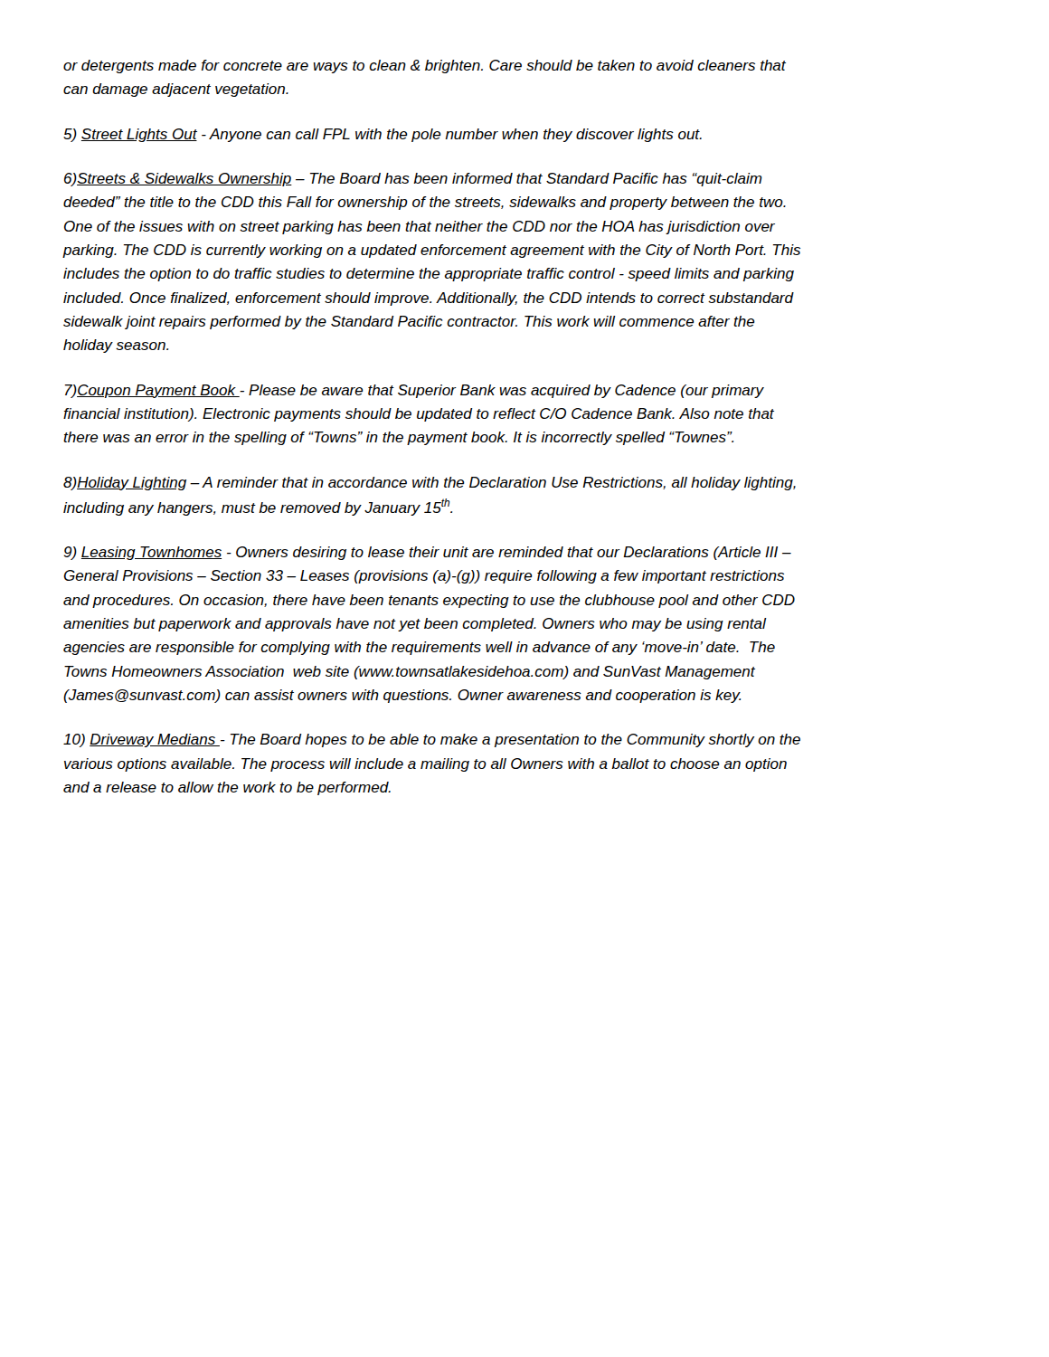or detergents made for concrete are ways to clean & brighten. Care should be taken to avoid cleaners that can damage adjacent vegetation.
5) Street Lights Out - Anyone can call FPL with the pole number when they discover lights out.
6)Streets & Sidewalks Ownership – The Board has been informed that Standard Pacific has “quit-claim deeded” the title to the CDD this Fall for ownership of the streets, sidewalks and property between the two. One of the issues with on street parking has been that neither the CDD nor the HOA has jurisdiction over parking. The CDD is currently working on a updated enforcement agreement with the City of North Port. This includes the option to do traffic studies to determine the appropriate traffic control - speed limits and parking included. Once finalized, enforcement should improve. Additionally, the CDD intends to correct substandard sidewalk joint repairs performed by the Standard Pacific contractor. This work will commence after the holiday season.
7)Coupon Payment Book - Please be aware that Superior Bank was acquired by Cadence (our primary financial institution). Electronic payments should be updated to reflect C/O Cadence Bank. Also note that there was an error in the spelling of “Towns” in the payment book. It is incorrectly spelled “Townes”.
8)Holiday Lighting – A reminder that in accordance with the Declaration Use Restrictions, all holiday lighting, including any hangers, must be removed by January 15th.
9) Leasing Townhomes - Owners desiring to lease their unit are reminded that our Declarations (Article III – General Provisions – Section 33 – Leases (provisions (a)-(g)) require following a few important restrictions and procedures. On occasion, there have been tenants expecting to use the clubhouse pool and other CDD amenities but paperwork and approvals have not yet been completed. Owners who may be using rental agencies are responsible for complying with the requirements well in advance of any ‘move-in’ date. The Towns Homeowners Association web site (www.townsatlakesidehoa.com) and SunVast Management (James@sunvast.com) can assist owners with questions. Owner awareness and cooperation is key.
10) Driveway Medians - The Board hopes to be able to make a presentation to the Community shortly on the various options available. The process will include a mailing to all Owners with a ballot to choose an option and a release to allow the work to be performed.